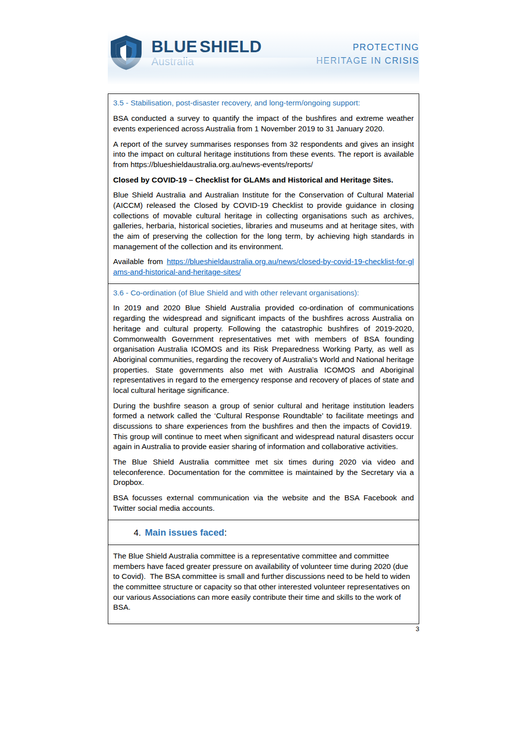BLUE SHIELD
Australia
PROTECTING
HERITAGE IN CRISIS
3.5 - Stabilisation, post-disaster recovery, and long-term/ongoing support:
BSA conducted a survey to quantify the impact of the bushfires and extreme weather events experienced across Australia from 1 November 2019 to 31 January 2020.
A report of the survey summarises responses from 32 respondents and gives an insight into the impact on cultural heritage institutions from these events. The report is available from https://blueshieldaustralia.org.au/news-events/reports/
Closed by COVID-19 – Checklist for GLAMs and Historical and Heritage Sites.
Blue Shield Australia and Australian Institute for the Conservation of Cultural Material (AICCM) released the Closed by COVID-19 Checklist to provide guidance in closing collections of movable cultural heritage in collecting organisations such as archives, galleries, herbaria, historical societies, libraries and museums and at heritage sites, with the aim of preserving the collection for the long term, by achieving high standards in management of the collection and its environment.
Available from https://blueshieldaustralia.org.au/news/closed-by-covid-19-checklist-for-glams-and-historical-and-heritage-sites/
3.6 - Co-ordination (of Blue Shield and with other relevant organisations):
In 2019 and 2020 Blue Shield Australia provided co-ordination of communications regarding the widespread and significant impacts of the bushfires across Australia on heritage and cultural property. Following the catastrophic bushfires of 2019-2020, Commonwealth Government representatives met with members of BSA founding organisation Australia ICOMOS and its Risk Preparedness Working Party, as well as Aboriginal communities, regarding the recovery of Australia’s World and National heritage properties. State governments also met with Australia ICOMOS and Aboriginal representatives in regard to the emergency response and recovery of places of state and local cultural heritage significance.
During the bushfire season a group of senior cultural and heritage institution leaders formed a network called the ‘Cultural Response Roundtable’ to facilitate meetings and discussions to share experiences from the bushfires and then the impacts of Covid19. This group will continue to meet when significant and widespread natural disasters occur again in Australia to provide easier sharing of information and collaborative activities.
The Blue Shield Australia committee met six times during 2020 via video and teleconference. Documentation for the committee is maintained by the Secretary via a Dropbox.
BSA focusses external communication via the website and the BSA Facebook and Twitter social media accounts.
4. Main issues faced:
The Blue Shield Australia committee is a representative committee and committee members have faced greater pressure on availability of volunteer time during 2020 (due to Covid). The BSA committee is small and further discussions need to be held to widen the committee structure or capacity so that other interested volunteer representatives on our various Associations can more easily contribute their time and skills to the work of BSA.
3